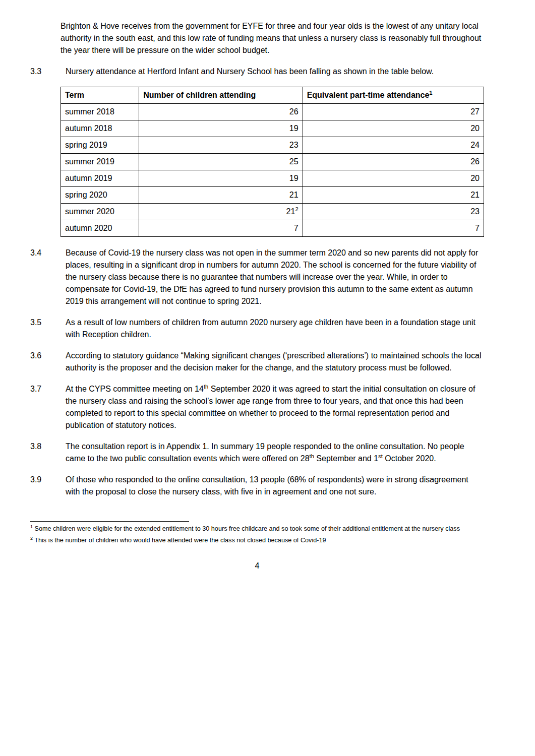Brighton & Hove receives from the government for EYFE for three and four year olds is the lowest of any unitary local authority in the south east, and this low rate of funding means that unless a nursery class is reasonably full throughout the year there will be pressure on the wider school budget.
3.3
Nursery attendance at Hertford Infant and Nursery School has been falling as shown in the table below.
| Term | Number of children attending | Equivalent part-time attendance 1 |
| --- | --- | --- |
| summer 2018 | 26 | 27 |
| autumn 2018 | 19 | 20 |
| spring 2019 | 23 | 24 |
| summer 2019 | 25 | 26 |
| autumn 2019 | 19 | 20 |
| spring 2020 | 21 | 21 |
| summer 2020 | 21 2 | 23 |
| autumn 2020 | 7 | 7 |
3.4
Because of Covid-19 the nursery class was not open in the summer term 2020 and so new parents did not apply for places, resulting in a significant drop in numbers for autumn 2020. The school is concerned for the future viability of the nursery class because there is no guarantee that numbers will increase over the year. While, in order to compensate for Covid-19, the DfE has agreed to fund nursery provision this autumn to the same extent as autumn 2019 this arrangement will not continue to spring 2021.
3.5
As a result of low numbers of children from autumn 2020 nursery age children have been in a foundation stage unit with Reception children.
3.6
According to statutory guidance “Making significant changes (‘prescribed alterations’) to maintained schools the local authority is the proposer and the decision maker for the change, and the statutory process must be followed.
3.7
At the CYPS committee meeting on 14th September 2020 it was agreed to start the initial consultation on closure of the nursery class and raising the school’s lower age range from three to four years, and that once this had been completed to report to this special committee on whether to proceed to the formal representation period and publication of statutory notices.
3.8
The consultation report is in Appendix 1. In summary 19 people responded to the online consultation. No people came to the two public consultation events which were offered on 28th September and 1st October 2020.
3.9
Of those who responded to the online consultation, 13 people (68% of respondents) were in strong disagreement with the proposal to close the nursery class, with five in in agreement and one not sure.
1 Some children were eligible for the extended entitlement to 30 hours free childcare and so took some of their additional entitlement at the nursery class
2 This is the number of children who would have attended were the class not closed because of Covid-19
4